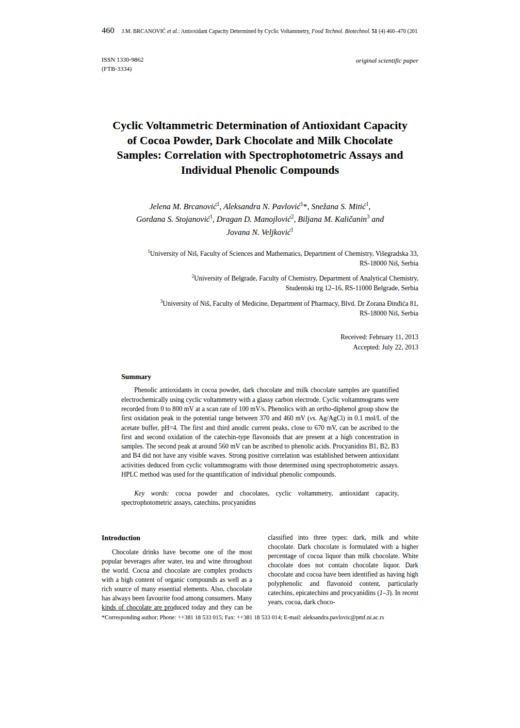460 J.M. BRCANOVIĆ et al.: Antioxidant Capacity Determined by Cyclic Voltammetry, Food Technol. Biotechnol. 51 (4) 460–470 (2013)
ISSN 1330-9862
(FTB-3334)
original scientific paper
Cyclic Voltammetric Determination of Antioxidant Capacity
of Cocoa Powder, Dark Chocolate and Milk Chocolate
Samples: Correlation with Spectrophotometric Assays and
Individual Phenolic Compounds
Jelena M. Brcanović1, Aleksandra N. Pavlović1*, Snežana S. Mitić1,
Gordana S. Stojanović1, Dragan D. Manojlović2, Biljana M. Kaličanin3 and
Jovana N. Veljković1
1University of Niš, Faculty of Sciences and Mathematics, Department of Chemistry, Višegradska 33,
RS-18000 Niš, Serbia
2University of Belgrade, Faculty of Chemistry, Department of Analytical Chemistry,
Studentski trg 12–16, RS-11000 Belgrade, Serbia
3University of Niš, Faculty of Medicine, Department of Pharmacy, Blvd. Dr Zorana Đinđića 81,
RS-18000 Niš, Serbia
Received: February 11, 2013
Accepted: July 22, 2013
Summary
Phenolic antioxidants in cocoa powder, dark chocolate and milk chocolate samples are quantified electrochemically using cyclic voltammetry with a glassy carbon electrode. Cyclic voltammograms were recorded from 0 to 800 mV at a scan rate of 100 mV/s. Phenolics with an ortho-diphenol group show the first oxidation peak in the potential range between 370 and 460 mV (vs. Ag/AgCl) in 0.1 mol/L of the acetate buffer, pH=4. The first and third anodic current peaks, close to 670 mV, can be ascribed to the first and second oxidation of the catechin-type flavonoids that are present at a high concentration in samples. The second peak at around 560 mV can be ascribed to phenolic acids. Procyanidins B1, B2, B3 and B4 did not have any visible waves. Strong positive correlation was established between antioxidant activities deduced from cyclic voltammograms with those determined using spectrophotometric assays. HPLC method was used for the quantification of individual phenolic compounds.
Key words: cocoa powder and chocolates, cyclic voltammetry, antioxidant capacity, spectrophotometric assays, catechins, procyanidins
Introduction
Chocolate drinks have become one of the most popular beverages after water, tea and wine throughout the world. Cocoa and chocolate are complex products with a high content of organic compounds as well as a rich source of many essential elements. Also, chocolate has always been favourite food among consumers. Many kinds of chocolate are produced today and they can be classified into three types: dark, milk and white chocolate. Dark chocolate is formulated with a higher percentage of cocoa liquor than milk chocolate. White chocolate does not contain chocolate liquor. Dark chocolate and cocoa have been identified as having high polyphenolic and flavonoid content, particularly catechins, epicatechins and procyanidins (1–3). In recent years, cocoa, dark choco-
*Corresponding author; Phone: ++381 18 533 015; Fax: ++381 18 533 014; E-mail: aleksandra.pavlovic@pmf.ni.ac.rs